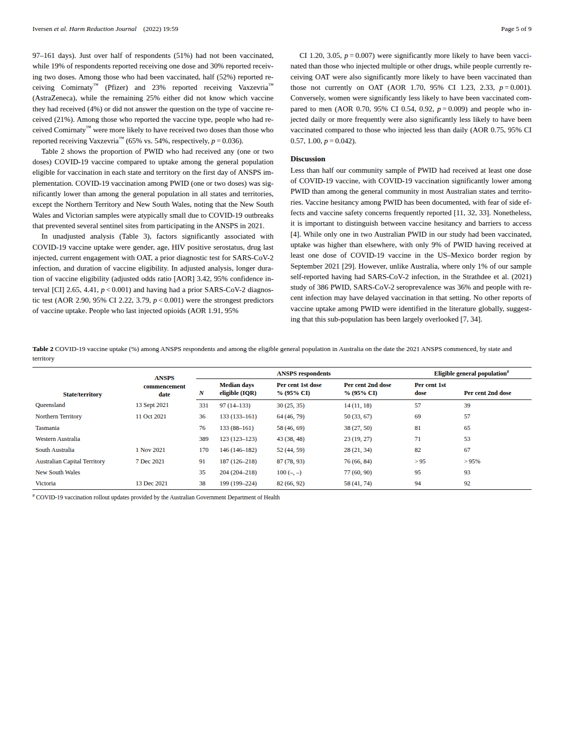Iversen et al. Harm Reduction Journal (2022) 19:59
Page 5 of 9
97–161 days). Just over half of respondents (51%) had not been vaccinated, while 19% of respondents reported receiving one dose and 30% reported receiving two doses. Among those who had been vaccinated, half (52%) reported receiving Comirnaty™ (Pfizer) and 23% reported receiving Vaxzevria™ (AstraZeneca), while the remaining 25% either did not know which vaccine they had received (4%) or did not answer the question on the type of vaccine received (21%). Among those who reported the vaccine type, people who had received Comirnaty™ were more likely to have received two doses than those who reported receiving Vaxzevria™ (65% vs. 54%, respectively, p = 0.036).
Table 2 shows the proportion of PWID who had received any (one or two doses) COVID-19 vaccine compared to uptake among the general population eligible for vaccination in each state and territory on the first day of ANSPS implementation. COVID-19 vaccination among PWID (one or two doses) was significantly lower than among the general population in all states and territories, except the Northern Territory and New South Wales, noting that the New South Wales and Victorian samples were atypically small due to COVID-19 outbreaks that prevented several sentinel sites from participating in the ANSPS in 2021.
In unadjusted analysis (Table 3), factors significantly associated with COVID-19 vaccine uptake were gender, age, HIV positive serostatus, drug last injected, current engagement with OAT, a prior diagnostic test for SARS-CoV-2 infection, and duration of vaccine eligibility. In adjusted analysis, longer duration of vaccine eligibility (adjusted odds ratio [AOR] 3.42, 95% confidence interval [CI] 2.65, 4.41, p < 0.001) and having had a prior SARS-CoV-2 diagnostic test (AOR 2.90, 95% CI 2.22, 3.79, p < 0.001) were the strongest predictors of vaccine uptake. People who last injected opioids (AOR 1.91, 95%
CI 1.20, 3.05, p = 0.007) were significantly more likely to have been vaccinated than those who injected multiple or other drugs, while people currently receiving OAT were also significantly more likely to have been vaccinated than those not currently on OAT (AOR 1.70, 95% CI 1.23, 2.33, p = 0.001). Conversely, women were significantly less likely to have been vaccinated compared to men (AOR 0.70, 95% CI 0.54, 0.92, p = 0.009) and people who injected daily or more frequently were also significantly less likely to have been vaccinated compared to those who injected less than daily (AOR 0.75, 95% CI 0.57, 1.00, p = 0.042).
Discussion
Less than half our community sample of PWID had received at least one dose of COVID-19 vaccine, with COVID-19 vaccination significantly lower among PWID than among the general community in most Australian states and territories. Vaccine hesitancy among PWID has been documented, with fear of side effects and vaccine safety concerns frequently reported [11, 32, 33]. Nonetheless, it is important to distinguish between vaccine hesitancy and barriers to access [4]. While only one in two Australian PWID in our study had been vaccinated, uptake was higher than elsewhere, with only 9% of PWID having received at least one dose of COVID-19 vaccine in the US–Mexico border region by September 2021 [29]. However, unlike Australia, where only 1% of our sample self-reported having had SARS-CoV-2 infection, in the Strathdee et al. (2021) study of 386 PWID, SARS-CoV-2 seroprevalence was 36% and people with recent infection may have delayed vaccination in that setting. No other reports of vaccine uptake among PWID were identified in the literature globally, suggesting that this sub-population has been largely overlooked [7, 34].
Table 2 COVID-19 vaccine uptake (%) among ANSPS respondents and among the eligible general population in Australia on the date the 2021 ANSPS commenced, by state and territory
| State/territory | ANSPS commencement date | ANSPS respondents | Eligible general population # |
| --- | --- | --- | --- |
| N | Median days eligible (IQR) | Per cent 1st dose % (95% CI) | Per cent 2nd dose % (95% CI) | Per cent 1st dose | Per cent 2nd dose |
| Queensland | 13 Sept 2021 | 331 | 97 (14–133) | 30 (25, 35) | 14 (11, 18) | 57 | 39 |
| Northern Territory | 11 Oct 2021 | 36 | 133 (133–161) | 64 (46, 79) | 50 (33, 67) | 69 | 57 |
| Tasmania | | 76 | 133 (88–161) | 58 (46, 69) | 38 (27, 50) | 81 | 65 |
| Western Australia | | 389 | 123 (123–123) | 43 (38, 48) | 23 (19, 27) | 71 | 53 |
| South Australia | 1 Nov 2021 | 170 | 146 (146–182) | 52 (44, 59) | 28 (21, 34) | 82 | 67 |
| Australian Capital Territory | 7 Dec 2021 | 91 | 187 (126–218) | 87 (78, 93) | 76 (66, 84) | > 95 | > 95% |
| New South Wales | | 35 | 204 (204–218) | 100 (–, –) | 77 (60, 90) | 95 | 93 |
| Victoria | 13 Dec 2021 | 38 | 199 (199–224) | 82 (66, 92) | 58 (41, 74) | 94 | 92 |
# COVID-19 vaccination rollout updates provided by the Australian Government Department of Health